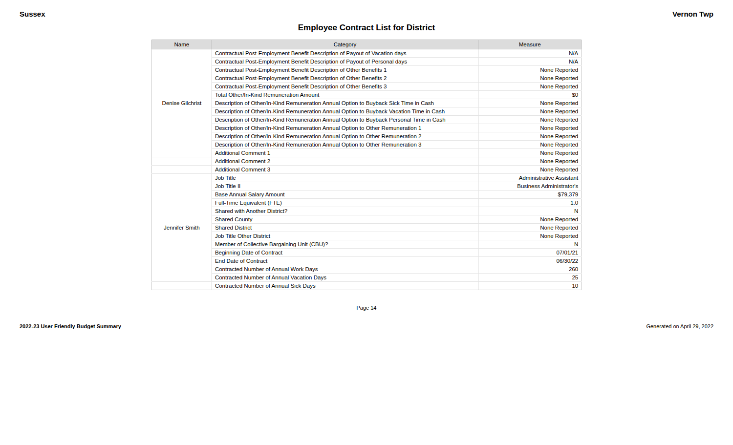Sussex Vernon Twp
Employee Contract List for District
| Name | Category | Measure |
| --- | --- | --- |
| Denise Gilchrist | Contractual Post-Employment Benefit Description of Payout of Vacation days | N/A |
| Contractual Post-Employment Benefit Description of Payout of Personal days | N/A |
| Contractual Post-Employment Benefit Description of Other Benefits 1 | None Reported |
| Contractual Post-Employment Benefit Description of Other Benefits 2 | None Reported |
| Contractual Post-Employment Benefit Description of Other Benefits 3 | None Reported |
| Total Other/In-Kind Remuneration Amount | $0 |
| Description of Other/In-Kind Remuneration Annual Option to Buyback Sick Time in Cash | None Reported |
| Description of Other/In-Kind Remuneration Annual Option to Buyback Vacation Time in Cash | None Reported |
| Description of Other/In-Kind Remuneration Annual Option to Buyback Personal Time in Cash | None Reported |
| Description of Other/In-Kind Remuneration Annual Option to Other Remuneration 1 | None Reported |
| Description of Other/In-Kind Remuneration Annual Option to Other Remuneration 2 | None Reported |
| Description of Other/In-Kind Remuneration Annual Option to Other Remuneration 3 | None Reported |
| Additional Comment 1 | None Reported |
| | Additional Comment 2 | None Reported |
| | Additional Comment 3 | None Reported |
| Jennifer Smith | Job Title | Administrative Assistant |
| Job Title II | Business Administrator's |
| Base Annual Salary Amount | $79,379 |
| Full-Time Equivalent (FTE) | 1.0 |
| Shared with Another District? | N |
| Shared County | None Reported |
| Shared District | None Reported |
| Job Title Other District | None Reported |
| Member of Collective Bargaining Unit (CBU)? | N |
| Beginning Date of Contract | 07/01/21 |
| End Date of Contract | 06/30/22 |
| Contracted Number of Annual Work Days | 260 |
| Contracted Number of Annual Vacation Days | 25 |
| | Contracted Number of Annual Sick Days | 10 |
Page 14
2022-23 User Friendly Budget Summary Generated on April 29, 2022